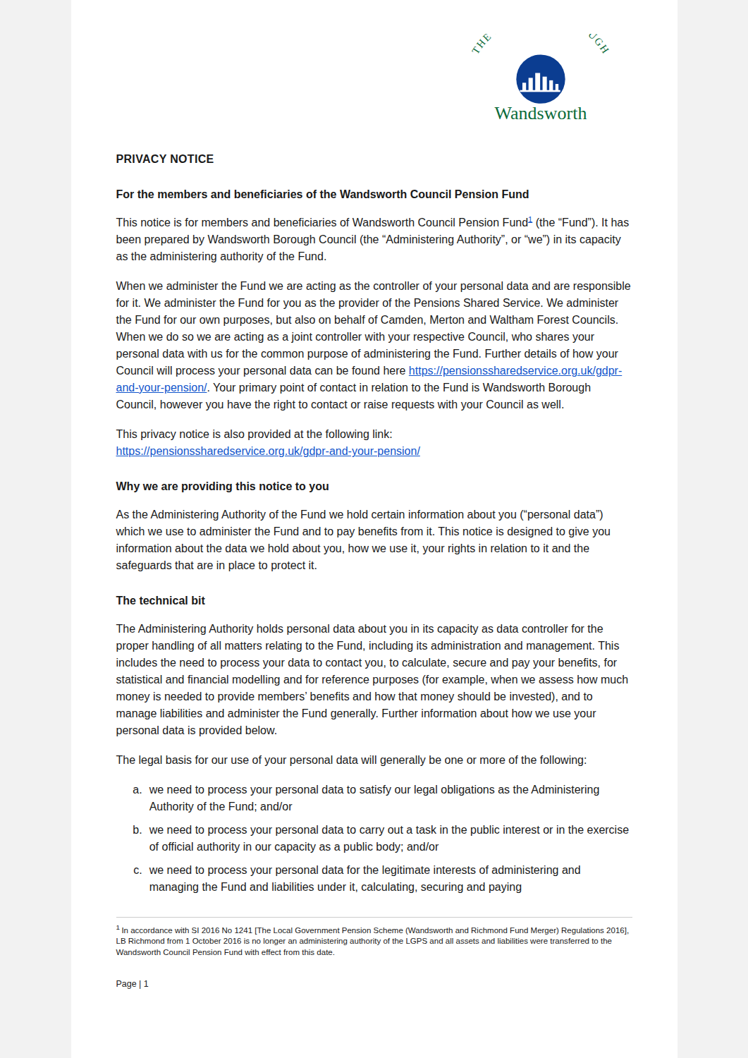Wandsworth Council logo: The Brighter Borough THE BRIGHTER BOROUGH Wandsworth
Privacy Notice
For the members and beneficiaries of the Wandsworth Council Pension Fund
This notice is for members and beneficiaries of Wandsworth Council Pension Fund1 (the “Fund”). It has been prepared by Wandsworth Borough Council (the “Administering Authority”, or “we”) in its capacity as the administering authority of the Fund.
When we administer the Fund we are acting as the controller of your personal data and are responsible for it. We administer the Fund for you as the provider of the Pensions Shared Service. We administer the Fund for our own purposes, but also on behalf of Camden, Merton and Waltham Forest Councils. When we do so we are acting as a joint controller with your respective Council, who shares your personal data with us for the common purpose of administering the Fund. Further details of how your Council will process your personal data can be found here https://pensionssharedservice.org.uk/gdpr-and-your-pension/. Your primary point of contact in relation to the Fund is Wandsworth Borough Council, however you have the right to contact or raise requests with your Council as well.
This privacy notice is also provided at the following link:
https://pensionssharedservice.org.uk/gdpr-and-your-pension/
Why we are providing this notice to you
As the Administering Authority of the Fund we hold certain information about you (“personal data”) which we use to administer the Fund and to pay benefits from it. This notice is designed to give you information about the data we hold about you, how we use it, your rights in relation to it and the safeguards that are in place to protect it.
The technical bit
The Administering Authority holds personal data about you in its capacity as data controller for the proper handling of all matters relating to the Fund, including its administration and management. This includes the need to process your data to contact you, to calculate, secure and pay your benefits, for statistical and financial modelling and for reference purposes (for example, when we assess how much money is needed to provide members’ benefits and how that money should be invested), and to manage liabilities and administer the Fund generally. Further information about how we use your personal data is provided below.
The legal basis for our use of your personal data will generally be one or more of the following:
we need to process your personal data to satisfy our legal obligations as the Administering Authority of the Fund; and/or
we need to process your personal data to carry out a task in the public interest or in the exercise of official authority in our capacity as a public body; and/or
we need to process your personal data for the legitimate interests of administering and managing the Fund and liabilities under it, calculating, securing and paying
Footnotes
1 In accordance with SI 2016 No 1241 [The Local Government Pension Scheme (Wandsworth and Richmond Fund Merger) Regulations 2016], LB Richmond from 1 October 2016 is no longer an administering authority of the LGPS and all assets and liabilities were transferred to the Wandsworth Council Pension Fund with effect from this date.
Page | 1